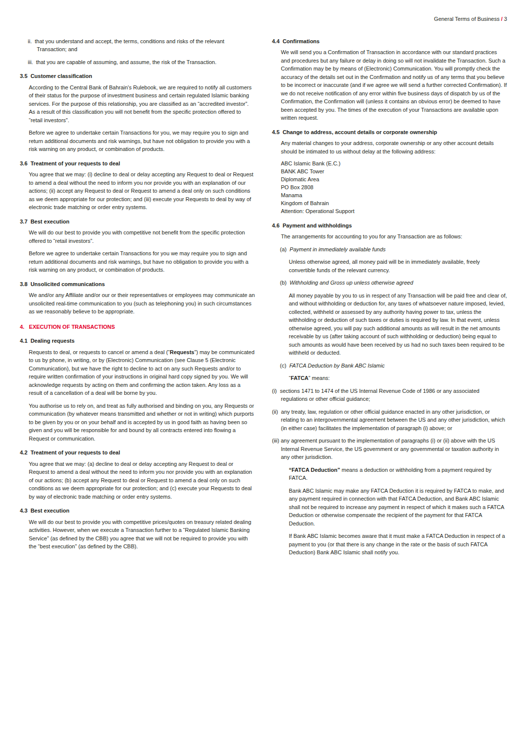General Terms of Business / 3
ii. that you understand and accept, the terms, conditions and risks of the relevant Transaction; and
iii. that you are capable of assuming, and assume, the risk of the Transaction.
3.5 Customer classification
According to the Central Bank of Bahrain's Rulebook, we are required to notify all customers of their status for the purpose of investment business and certain regulated Islamic banking services. For the purpose of this relationship, you are classified as an “accredited investor”. As a result of this classification you will not benefit from the specific protection offered to “retail investors”.
Before we agree to undertake certain Transactions for you, we may require you to sign and return additional documents and risk warnings, but have not obligation to provide you with a risk warning on any product, or combination of products.
3.6 Treatment of your requests to deal
You agree that we may: (i) decline to deal or delay accepting any Request to deal or Request to amend a deal without the need to inform you nor provide you with an explanation of our actions; (ii) accept any Request to deal or Request to amend a deal only on such conditions as we deem appropriate for our protection; and (iii) execute your Requests to deal by way of electronic trade matching or order entry systems.
3.7 Best execution
We will do our best to provide you with competitive not benefit from the specific protection offered to “retail investors”.
Before we agree to undertake certain Transactions for you we may require you to sign and return additional documents and risk warnings, but have no obligation to provide you with a risk warning on any product, or combination of products.
3.8 Unsolicited communications
We and/or any Affiliate and/or our or their representatives or employees may communicate an unsolicited real-time communication to you (such as telephoning you) in such circumstances as we reasonably believe to be appropriate.
4. EXECUTION OF TRANSACTIONS
4.1 Dealing requests
Requests to deal, or requests to cancel or amend a deal (“Requests”) may be communicated to us by phone, in writing, or by (Electronic) Communication (see Clause 5 (Electronic Communication), but we have the right to decline to act on any such Requests and/or to require written confirmation of your instructions in original hard copy signed by you. We will acknowledge requests by acting on them and confirming the action taken. Any loss as a result of a cancellation of a deal will be borne by you.
You authorise us to rely on, and treat as fully authorised and binding on you, any Requests or communication (by whatever means transmitted and whether or not in writing) which purports to be given by you or on your behalf and is accepted by us in good faith as having been so given and you will be responsible for and bound by all contracts entered into flowing a Request or communication.
4.2 Treatment of your requests to deal
You agree that we may: (a) decline to deal or delay accepting any Request to deal or Request to amend a deal without the need to inform you nor provide you with an explanation of our actions; (b) accept any Request to deal or Request to amend a deal only on such conditions as we deem appropriate for our protection; and (c) execute your Requests to deal by way of electronic trade matching or order entry systems.
4.3 Best execution
We will do our best to provide you with competitive prices/quotes on treasury related dealing activities. However, when we execute a Transaction further to a “Regulated Islamic Banking Service” (as defined by the CBB) you agree that we will not be required to provide you with the “best execution” (as defined by the CBB).
4.4 Confirmations
We will send you a Confirmation of Transaction in accordance with our standard practices and procedures but any failure or delay in doing so will not invalidate the Transaction. Such a Confirmation may be by means of (Electronic) Communication. You will promptly check the accuracy of the details set out in the Confirmation and notify us of any terms that you believe to be incorrect or inaccurate (and if we agree we will send a further corrected Confirmation). If we do not receive notification of any error within five business days of dispatch by us of the Confirmation, the Confirmation will (unless it contains an obvious error) be deemed to have been accepted by you. The times of the execution of your Transactions are available upon written request.
4.5 Change to address, account details or corporate ownership
Any material changes to your address, corporate ownership or any other account details should be intimated to us without delay at the following address:
ABC Islamic Bank (E.C.)
BANK ABC Tower
Diplomatic Area
PO Box 2808
Manama
Kingdom of Bahrain
Attention: Operational Support
4.6 Payment and withholdings
The arrangements for accounting to you for any Transaction are as follows:
(a) Payment in immediately available funds
Unless otherwise agreed, all money paid will be in immediately available, freely convertible funds of the relevant currency.
(b) Withholding and Gross up unless otherwise agreed
All money payable by you to us in respect of any Transaction will be paid free and clear of, and without withholding or deduction for, any taxes of whatsoever nature imposed, levied, collected, withheld or assessed by any authority having power to tax, unless the withholding or deduction of such taxes or duties is required by law. In that event, unless otherwise agreed, you will pay such additional amounts as will result in the net amounts receivable by us (after taking account of such withholding or deduction) being equal to such amounts as would have been received by us had no such taxes been required to be withheld or deducted.
(c) FATCA Deduction by Bank ABC Islamic
“FATCA” means:
(i) sections 1471 to 1474 of the US Internal Revenue Code of 1986 or any associated regulations or other official guidance;
(ii) any treaty, law, regulation or other official guidance enacted in any other jurisdiction, or relating to an intergovernmental agreement between the US and any other jurisdiction, which (in either case) facilitates the implementation of paragraph (i) above; or
(iii) any agreement pursuant to the implementation of paragraphs (i) or (ii) above with the US Internal Revenue Service, the US government or any governmental or taxation authority in any other jurisdiction.
“FATCA Deduction” means a deduction or withholding from a payment required by FATCA.
Bank ABC Islamic may make any FATCA Deduction it is required by FATCA to make, and any payment required in connection with that FATCA Deduction, and Bank ABC Islamic shall not be required to increase any payment in respect of which it makes such a FATCA Deduction or otherwise compensate the recipient of the payment for that FATCA Deduction.
If Bank ABC Islamic becomes aware that it must make a FATCA Deduction in respect of a payment to you (or that there is any change in the rate or the basis of such FATCA Deduction) Bank ABC Islamic shall notify you.